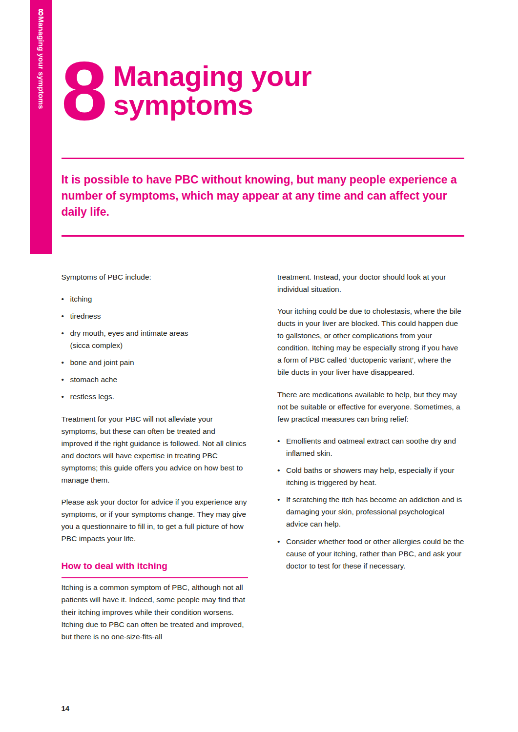8
Managing your symptoms
8
Managing your
symptoms
It is possible to have PBC without knowing, but many people experience a number of symptoms, which may appear at any time and can affect your daily life.
Symptoms of PBC include:
itching
tiredness
dry mouth, eyes and intimate areas (sicca complex)
bone and joint pain
stomach ache
restless legs.
Treatment for your PBC will not alleviate your symptoms, but these can often be treated and improved if the right guidance is followed. Not all clinics and doctors will have expertise in treating PBC symptoms; this guide offers you advice on how best to manage them.
Please ask your doctor for advice if you experience any symptoms, or if your symptoms change. They may give you a questionnaire to fill in, to get a full picture of how PBC impacts your life.
How to deal with itching
Itching is a common symptom of PBC, although not all patients will have it. Indeed, some people may find that their itching improves while their condition worsens. Itching due to PBC can often be treated and improved, but there is no one-size-fits-all
treatment. Instead, your doctor should look at your individual situation.
Your itching could be due to cholestasis, where the bile ducts in your liver are blocked. This could happen due to gallstones, or other complications from your condition. Itching may be especially strong if you have a form of PBC called ‘ductopenic variant’, where the bile ducts in your liver have disappeared.
There are medications available to help, but they may not be suitable or effective for everyone. Sometimes, a few practical measures can bring relief:
Emollients and oatmeal extract can soothe dry and inflamed skin.
Cold baths or showers may help, especially if your itching is triggered by heat.
If scratching the itch has become an addiction and is damaging your skin, professional psychological advice can help.
Consider whether food or other allergies could be the cause of your itching, rather than PBC, and ask your doctor to test for these if necessary.
14